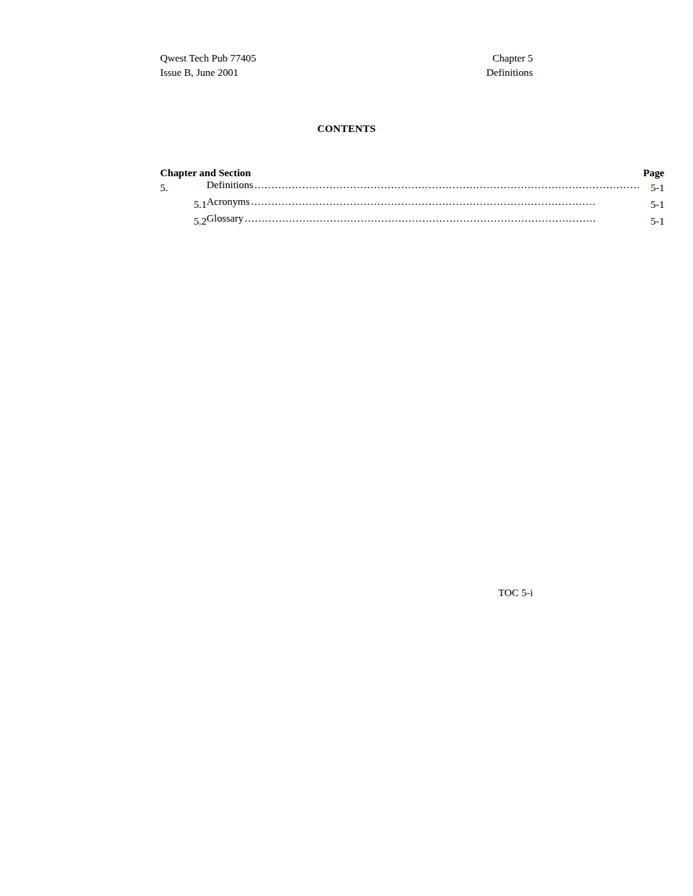Qwest Tech Pub 77405
Issue B, June 2001
Chapter 5
Definitions
CONTENTS
| Chapter and Section | Page |
| 5. | | Definitions ................................................................................................................. | 5-1 |
| | 5.1 | Acronyms ..................................................................................................... | 5-1 |
| | 5.2 | Glossary ....................................................................................................... | 5-1 |
TOC 5-i